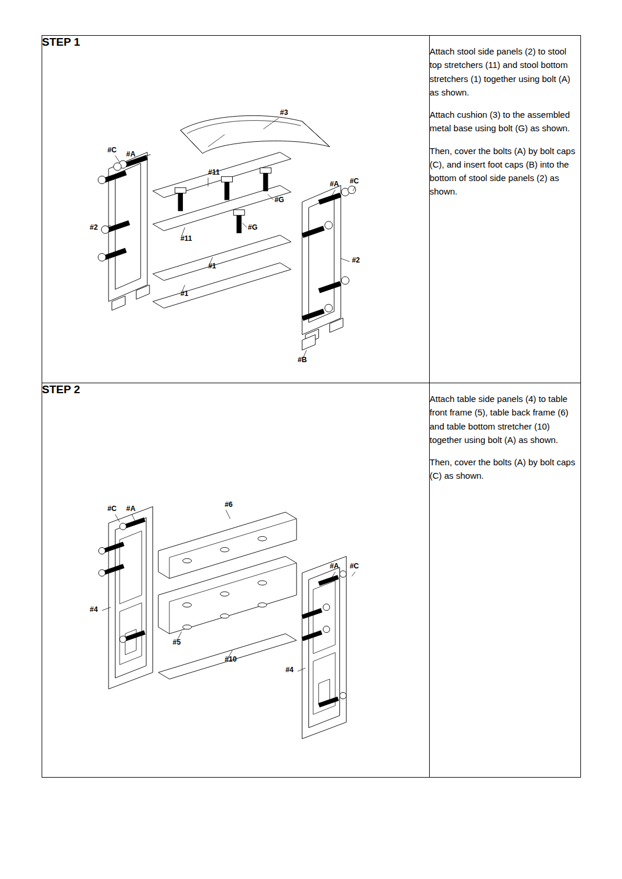| STEP 1 #3 #2 #2 #11 #11 #1 #1 #G #G #C #A #A #C #B | Attach stool side panels (2) to stool top stretchers (11) and stool bottom stretchers (1) together using bolt (A) as shown. Attach cushion (3) to the assembled metal base using bolt (G) as shown. Then, cover the bolts (A) by bolt caps (C), and insert foot caps (B) into the bottom of stool side panels (2) as shown. |
| STEP 2 #4 #4 #6 #5 #10 #C #A #A #C | Attach table side panels (4) to table front frame (5), table back frame (6) and table bottom stretcher (10) together using bolt (A) as shown. Then, cover the bolts (A) by bolt caps (C) as shown. |